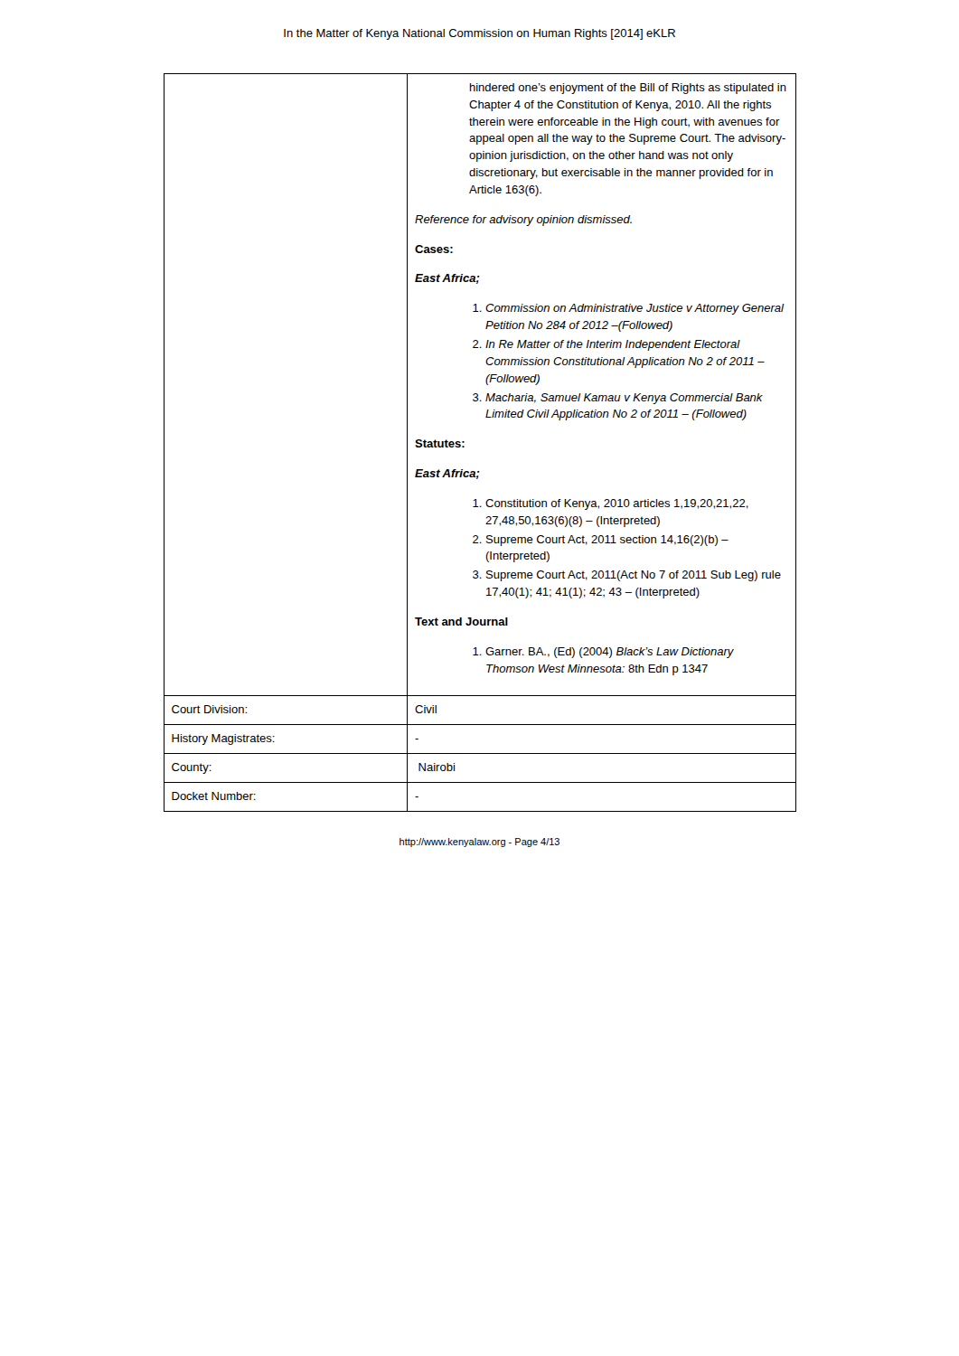In the Matter of Kenya National Commission on Human Rights [2014] eKLR
| | hindered one’s enjoyment of the Bill of Rights as stipulated in Chapter 4 of the Constitution of Kenya, 2010. All the rights therein were enforceable in the High court, with avenues for appeal open all the way to the Supreme Court. The advisory-opinion jurisdiction, on the other hand was not only discretionary, but exercisable in the manner provided for in Article 163(6). Reference for advisory opinion dismissed. Cases: East Africa; Commission on Administrative Justice v Attorney General Petition No 284 of 2012 – (Followed) In Re Matter of the Interim Independent Electoral Commission Constitutional Application No 2 of 2011 – (Followed) Macharia, Samuel Kamau v Kenya Commercial Bank Limited Civil Application No 2 of 2011 – (Followed) Statutes: East Africa; Constitution of Kenya, 2010 articles 1,19,20,21,22, 27,48,50,163(6)(8) – (Interpreted) Supreme Court Act, 2011 section 14,16(2)(b) – (Interpreted) Supreme Court Act, 2011(Act No 7 of 2011 Sub Leg) rule 17,40(1); 41; 41(1); 42; 43 – (Interpreted) Text and Journal Garner. BA., (Ed) (2004) Black’s Law Dictionary Thomson West Minnesota: 8th Edn p 1347 |
| Court Division: | Civil |
| History Magistrates: | - |
| County: | Nairobi |
| Docket Number: | - |
http://www.kenyalaw.org - Page 4/13